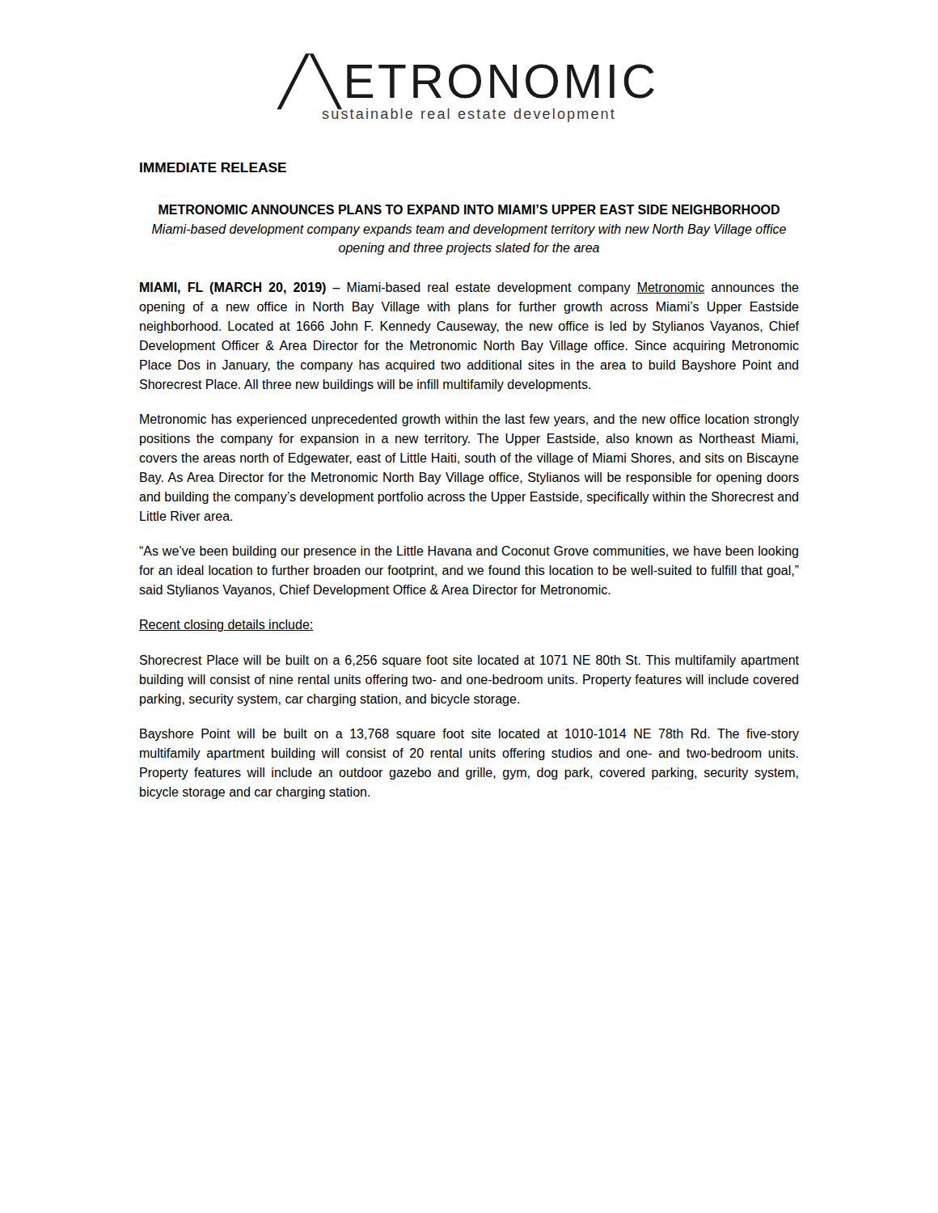╱╲ETRONOMIC
sustainable real estate development
IMMEDIATE RELEASE
Metronomic announces plans to expand into Miami’s Upper East Side Neighborhood
Miami-based development company expands team and development territory with new North Bay Village office opening and three projects slated for the area
MIAMI, FL (MARCH 20, 2019) – Miami-based real estate development company Metronomic announces the opening of a new office in North Bay Village with plans for further growth across Miami’s Upper Eastside neighborhood. Located at 1666 John F. Kennedy Causeway, the new office is led by Stylianos Vayanos, Chief Development Officer & Area Director for the Metronomic North Bay Village office. Since acquiring Metronomic Place Dos in January, the company has acquired two additional sites in the area to build Bayshore Point and Shorecrest Place. All three new buildings will be infill multifamily developments.
Metronomic has experienced unprecedented growth within the last few years, and the new office location strongly positions the company for expansion in a new territory. The Upper Eastside, also known as Northeast Miami, covers the areas north of Edgewater, east of Little Haiti, south of the village of Miami Shores, and sits on Biscayne Bay. As Area Director for the Metronomic North Bay Village office, Stylianos will be responsible for opening doors and building the company’s development portfolio across the Upper Eastside, specifically within the Shorecrest and Little River area.
“As we’ve been building our presence in the Little Havana and Coconut Grove communities, we have been looking for an ideal location to further broaden our footprint, and we found this location to be well-suited to fulfill that goal,” said Stylianos Vayanos, Chief Development Office & Area Director for Metronomic.
Recent closing details include:
Shorecrest Place will be built on a 6,256 square foot site located at 1071 NE 80th St. This multifamily apartment building will consist of nine rental units offering two- and one-bedroom units. Property features will include covered parking, security system, car charging station, and bicycle storage.
Bayshore Point will be built on a 13,768 square foot site located at 1010-1014 NE 78th Rd. The five-story multifamily apartment building will consist of 20 rental units offering studios and one- and two-bedroom units. Property features will include an outdoor gazebo and grille, gym, dog park, covered parking, security system, bicycle storage and car charging station.